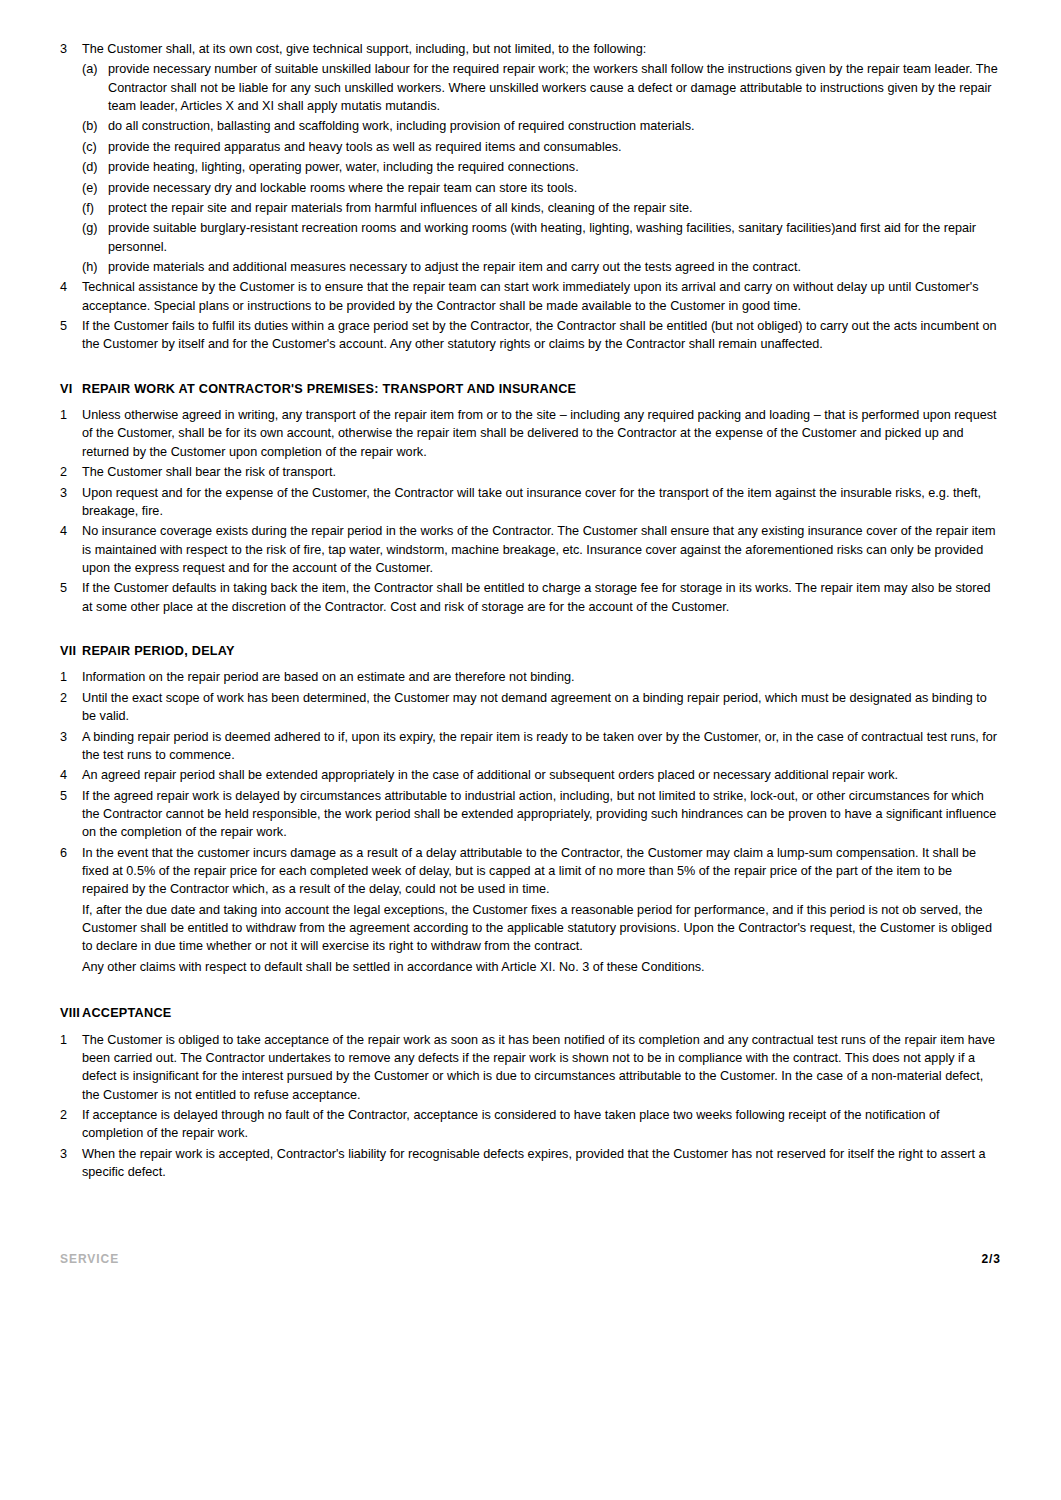3
The Customer shall, at its own cost, give technical support, including, but not limited, to the following:
(a)
provide necessary number of suitable unskilled labour for the required repair work; the workers shall follow the instructions given by the repair team leader. The Contractor shall not be liable for any such unskilled workers. Where unskilled workers cause a defect or damage attributable to instructions given by the repair team leader, Articles X and XI shall apply mutatis mutandis.
(b)
do all construction, ballasting and scaffolding work, including provision of required construction materials.
(c)
provide the required apparatus and heavy tools as well as required items and consumables.
(d)
provide heating, lighting, operating power, water, including the required connections.
(e)
provide necessary dry and lockable rooms where the repair team can store its tools.
(f)
protect the repair site and repair materials from harmful influences of all kinds, cleaning of the repair site.
(g)
provide suitable burglary-resistant recreation rooms and working rooms (with heating, lighting, washing facilities, sanitary facilities)and first aid for the repair personnel.
(h)
provide materials and additional measures necessary to adjust the repair item and carry out the tests agreed in the contract.
4
Technical assistance by the Customer is to ensure that the repair team can start work immediately upon its arrival and carry on without delay up until Customer's acceptance. Special plans or instructions to be provided by the Contractor shall be made available to the Customer in good time.
5
If the Customer fails to fulfil its duties within a grace period set by the Contractor, the Contractor shall be entitled (but not obliged) to carry out the acts incumbent on the Customer by itself and for the Customer's account. Any other statutory rights or claims by the Contractor shall remain unaffected.
VIREPAIR WORK AT CONTRACTOR'S PREMISES: TRANSPORT AND INSURANCE
1
Unless otherwise agreed in writing, any transport of the repair item from or to the site – including any required packing and loading – that is performed upon request of the Customer, shall be for its own account, otherwise the repair item shall be delivered to the Contractor at the expense of the Customer and picked up and returned by the Customer upon completion of the repair work.
2
The Customer shall bear the risk of transport.
3
Upon request and for the expense of the Customer, the Contractor will take out insurance cover for the transport of the item against the insurable risks, e.g. theft, breakage, fire.
4
No insurance coverage exists during the repair period in the works of the Contractor. The Customer shall ensure that any existing insurance cover of the repair item is maintained with respect to the risk of fire, tap water, windstorm, machine breakage, etc. Insurance cover against the aforementioned risks can only be provided upon the express request and for the account of the Customer.
5
If the Customer defaults in taking back the item, the Contractor shall be entitled to charge a storage fee for storage in its works. The repair item may also be stored at some other place at the discretion of the Contractor. Cost and risk of storage are for the account of the Customer.
VIIREPAIR PERIOD, DELAY
1
Information on the repair period are based on an estimate and are therefore not binding.
2
Until the exact scope of work has been determined, the Customer may not demand agreement on a binding repair period, which must be designated as binding to be valid.
3
A binding repair period is deemed adhered to if, upon its expiry, the repair item is ready to be taken over by the Customer, or, in the case of contractual test runs, for the test runs to commence.
4
An agreed repair period shall be extended appropriately in the case of additional or subsequent orders placed or necessary additional repair work.
5
If the agreed repair work is delayed by circumstances attributable to industrial action, including, but not limited to strike, lock-out, or other circumstances for which the Contractor cannot be held responsible, the work period shall be extended appropriately, providing such hindrances can be proven to have a significant influence on the completion of the repair work.
6
In the event that the customer incurs damage as a result of a delay attributable to the Contractor, the Customer may claim a lump-sum compensation. It shall be fixed at 0.5% of the repair price for each completed week of delay, but is capped at a limit of no more than 5% of the repair price of the part of the item to be repaired by the Contractor which, as a result of the delay, could not be used in time.
If, after the due date and taking into account the legal exceptions, the Customer fixes a reasonable period for performance, and if this period is not ob served, the Customer shall be entitled to withdraw from the agreement according to the applicable statutory provisions. Upon the Contractor's request, the Customer is obliged to declare in due time whether or not it will exercise its right to withdraw from the contract.
Any other claims with respect to default shall be settled in accordance with Article XI. No. 3 of these Conditions.
VIIIACCEPTANCE
1
The Customer is obliged to take acceptance of the repair work as soon as it has been notified of its completion and any contractual test runs of the repair item have been carried out. The Contractor undertakes to remove any defects if the repair work is shown not to be in compliance with the contract. This does not apply if a defect is insignificant for the interest pursued by the Customer or which is due to circumstances attributable to the Customer. In the case of a non-material defect, the Customer is not entitled to refuse acceptance.
2
If acceptance is delayed through no fault of the Contractor, acceptance is considered to have taken place two weeks following receipt of the notification of completion of the repair work.
3
When the repair work is accepted, Contractor's liability for recognisable defects expires, provided that the Customer has not reserved for itself the right to assert a specific defect.
SERVICE
2/3